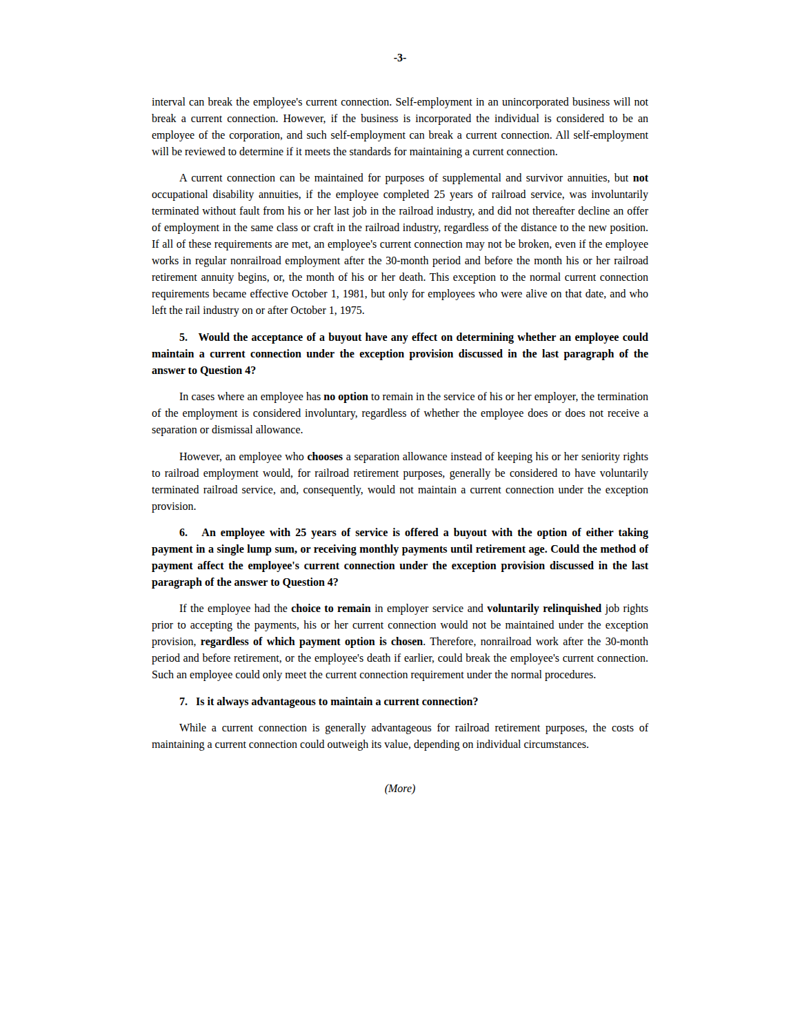-3-
interval can break the employee's current connection. Self-employment in an unincorporated business will not break a current connection. However, if the business is incorporated the individual is considered to be an employee of the corporation, and such self-employment can break a current connection. All self-employment will be reviewed to determine if it meets the standards for maintaining a current connection.
A current connection can be maintained for purposes of supplemental and survivor annuities, but not occupational disability annuities, if the employee completed 25 years of railroad service, was involuntarily terminated without fault from his or her last job in the railroad industry, and did not thereafter decline an offer of employment in the same class or craft in the railroad industry, regardless of the distance to the new position. If all of these requirements are met, an employee's current connection may not be broken, even if the employee works in regular nonrailroad employment after the 30-month period and before the month his or her railroad retirement annuity begins, or, the month of his or her death. This exception to the normal current connection requirements became effective October 1, 1981, but only for employees who were alive on that date, and who left the rail industry on or after October 1, 1975.
5. Would the acceptance of a buyout have any effect on determining whether an employee could maintain a current connection under the exception provision discussed in the last paragraph of the answer to Question 4?
In cases where an employee has no option to remain in the service of his or her employer, the termination of the employment is considered involuntary, regardless of whether the employee does or does not receive a separation or dismissal allowance.
However, an employee who chooses a separation allowance instead of keeping his or her seniority rights to railroad employment would, for railroad retirement purposes, generally be considered to have voluntarily terminated railroad service, and, consequently, would not maintain a current connection under the exception provision.
6. An employee with 25 years of service is offered a buyout with the option of either taking payment in a single lump sum, or receiving monthly payments until retirement age. Could the method of payment affect the employee's current connection under the exception provision discussed in the last paragraph of the answer to Question 4?
If the employee had the choice to remain in employer service and voluntarily relinquished job rights prior to accepting the payments, his or her current connection would not be maintained under the exception provision, regardless of which payment option is chosen. Therefore, nonrailroad work after the 30-month period and before retirement, or the employee's death if earlier, could break the employee's current connection. Such an employee could only meet the current connection requirement under the normal procedures.
7. Is it always advantageous to maintain a current connection?
While a current connection is generally advantageous for railroad retirement purposes, the costs of maintaining a current connection could outweigh its value, depending on individual circumstances.
(More)